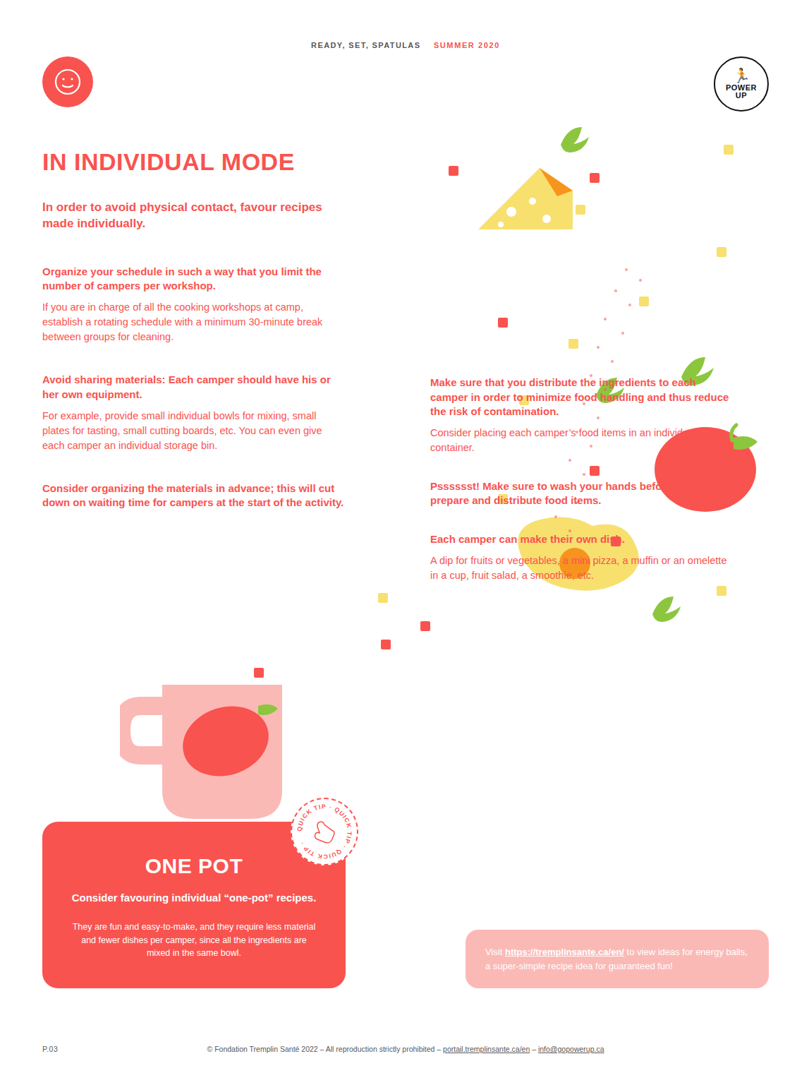Ready, set, spatulas Summer 2020
🏃
POWER
UP
IN INDIVIDUAL MODE
In order to avoid physical contact, favour recipes made individually.
Organize your schedule in such a way that you limit the number of campers per workshop.
If you are in charge of all the cooking workshops at camp, establish a rotating schedule with a minimum 30-minute break between groups for cleaning.
Avoid sharing materials: Each camper should have his or her own equipment.
For example, provide small individual bowls for mixing, small plates for tasting, small cutting boards, etc. You can even give each camper an individual storage bin.
Consider organizing the materials in advance; this will cut down on waiting time for campers at the start of the activity.
Make sure that you distribute the ingredients to each camper in order to minimize food handling and thus reduce the risk of contamination.
Consider placing each camper’s food items in an individual container.
Psssssst! Make sure to wash your hands before you prepare and distribute food items.
Each camper can make their own dish.
A dip for fruits or vegetables, a mini pizza, a muffin or an omelette in a cup, fruit salad, a smoothie, etc.
QUICK TIP · QUICK TIP · QUICK TIP ·
ONE POT
Consider favouring individual “one-pot” recipes.
They are fun and easy-to-make, and they require less material and fewer dishes per camper, since all the ingredients are mixed in the same bowl.
Visit https://tremplinsante.ca/en/ to view ideas for energy balls, a super-simple recipe idea for guaranteed fun!
P.03
© Fondation Tremplin Santé 2022 – All reproduction strictly prohibited – portail.tremplinsante.ca/en – info@gopowerup.ca